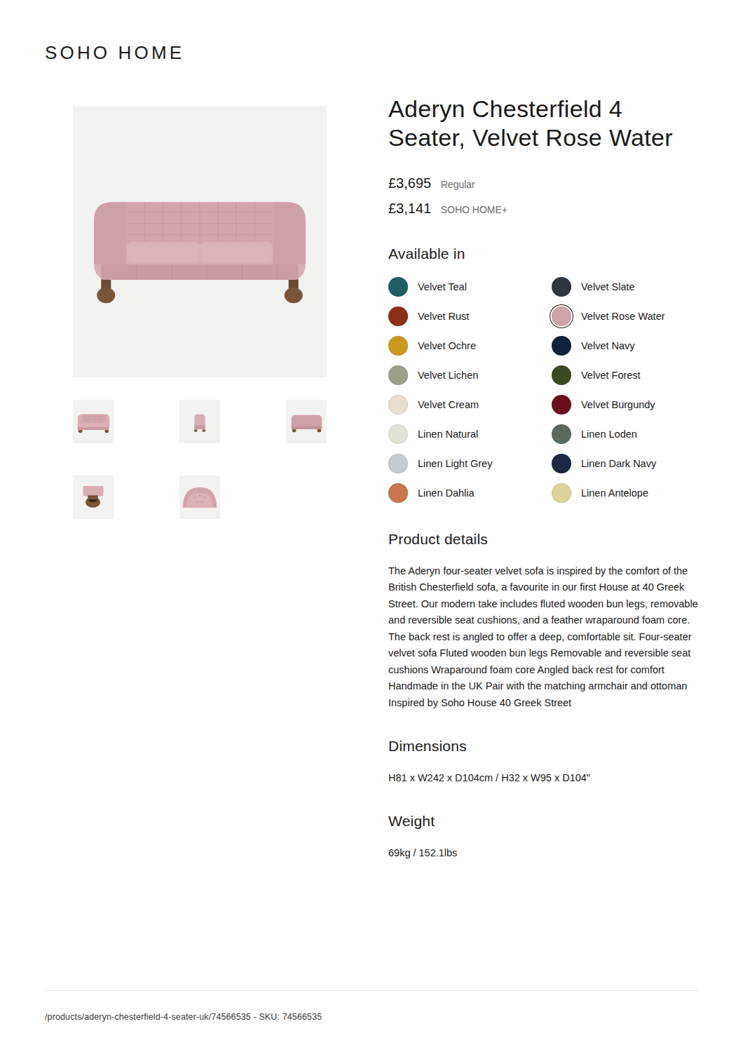Soho Home
Aderyn Chesterfield 4 Seater, Velvet Rose Water
£3,695 Regular
£3,141 SOHO HOME+
Available in
Velvet Teal
Velvet Slate
Velvet Rust
Velvet Rose Water
Velvet Ochre
Velvet Navy
Velvet Lichen
Velvet Forest
Velvet Cream
Velvet Burgundy
Linen Natural
Linen Loden
Linen Light Grey
Linen Dark Navy
Linen Dahlia
Linen Antelope
Product details
The Aderyn four-seater velvet sofa is inspired by the comfort of the British Chesterfield sofa, a favourite in our first House at 40 Greek Street. Our modern take includes fluted wooden bun legs, removable and reversible seat cushions, and a feather wraparound foam core. The back rest is angled to offer a deep, comfortable sit. Four-seater velvet sofa Fluted wooden bun legs Removable and reversible seat cushions Wraparound foam core Angled back rest for comfort Handmade in the UK Pair with the matching armchair and ottoman Inspired by Soho House 40 Greek Street
Dimensions
H81 x W242 x D104cm / H32 x W95 x D104"
Weight
69kg / 152.1lbs
/products/aderyn-chesterfield-4-seater-uk/74566535 - SKU: 74566535